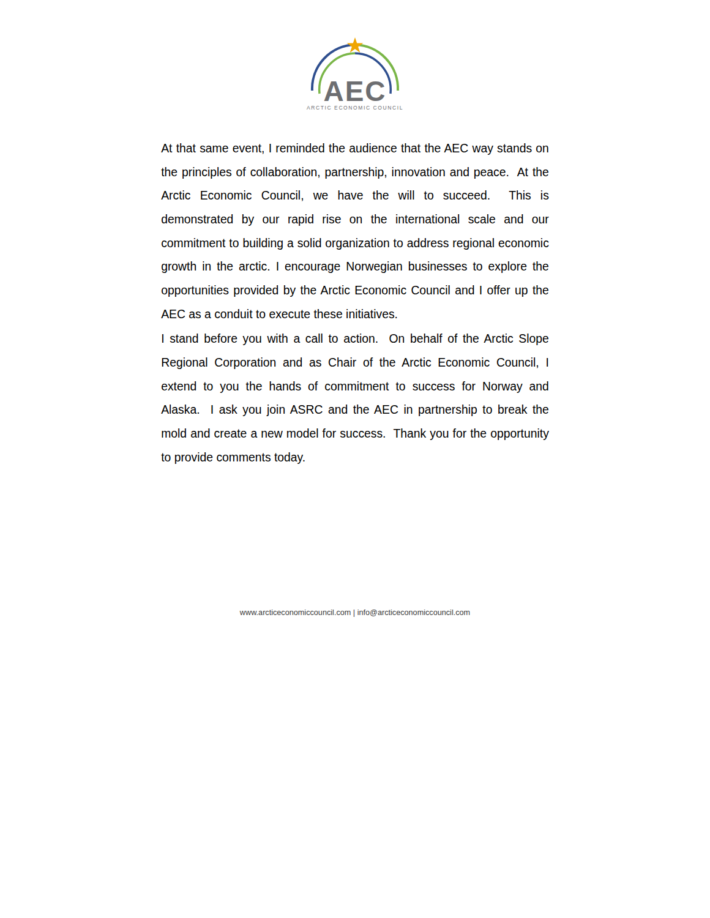AEC Arctic Economic Council logo AEC ARCTIC ECONOMIC COUNCIL
At that same event, I reminded the audience that the AEC way stands on the principles of collaboration, partnership, innovation and peace. At the Arctic Economic Council, we have the will to succeed. This is demonstrated by our rapid rise on the international scale and our commitment to building a solid organization to address regional economic growth in the arctic. I encourage Norwegian businesses to explore the opportunities provided by the Arctic Economic Council and I offer up the AEC as a conduit to execute these initiatives.
I stand before you with a call to action. On behalf of the Arctic Slope Regional Corporation and as Chair of the Arctic Economic Council, I extend to you the hands of commitment to success for Norway and Alaska. I ask you join ASRC and the AEC in partnership to break the mold and create a new model for success. Thank you for the opportunity to provide comments today.
www.arcticeconomiccouncil.com | info@arcticeconomiccouncil.com